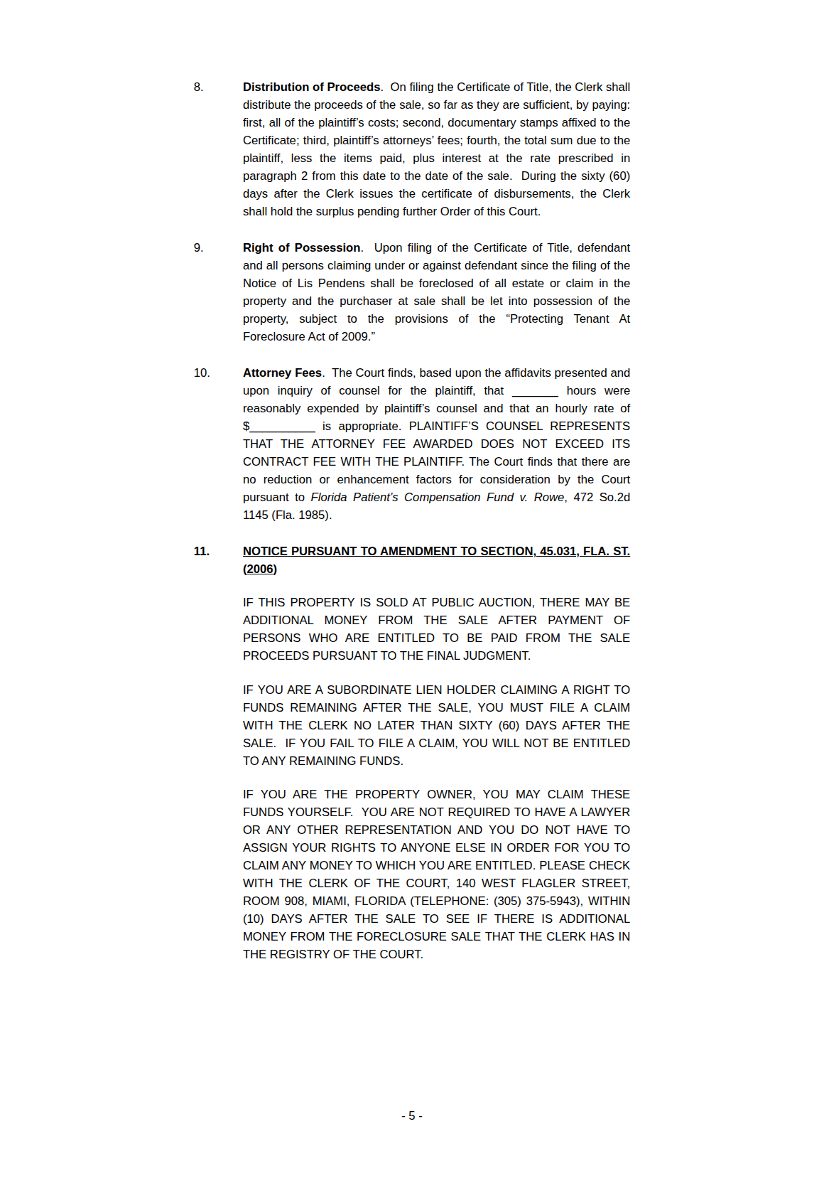8. Distribution of Proceeds. On filing the Certificate of Title, the Clerk shall distribute the proceeds of the sale, so far as they are sufficient, by paying: first, all of the plaintiff’s costs; second, documentary stamps affixed to the Certificate; third, plaintiff’s attorneys’ fees; fourth, the total sum due to the plaintiff, less the items paid, plus interest at the rate prescribed in paragraph 2 from this date to the date of the sale. During the sixty (60) days after the Clerk issues the certificate of disbursements, the Clerk shall hold the surplus pending further Order of this Court.
9. Right of Possession. Upon filing of the Certificate of Title, defendant and all persons claiming under or against defendant since the filing of the Notice of Lis Pendens shall be foreclosed of all estate or claim in the property and the purchaser at sale shall be let into possession of the property, subject to the provisions of the “Protecting Tenant At Foreclosure Act of 2009.”
10. Attorney Fees. The Court finds, based upon the affidavits presented and upon inquiry of counsel for the plaintiff, that _______ hours were reasonably expended by plaintiff’s counsel and that an hourly rate of $__________ is appropriate. PLAINTIFF’S COUNSEL REPRESENTS THAT THE ATTORNEY FEE AWARDED DOES NOT EXCEED ITS CONTRACT FEE WITH THE PLAINTIFF. The Court finds that there are no reduction or enhancement factors for consideration by the Court pursuant to Florida Patient’s Compensation Fund v. Rowe, 472 So.2d 1145 (Fla. 1985).
11. NOTICE PURSUANT TO AMENDMENT TO SECTION, 45.031, FLA. ST. (2006)
IF THIS PROPERTY IS SOLD AT PUBLIC AUCTION, THERE MAY BE ADDITIONAL MONEY FROM THE SALE AFTER PAYMENT OF PERSONS WHO ARE ENTITLED TO BE PAID FROM THE SALE PROCEEDS PURSUANT TO THE FINAL JUDGMENT.
IF YOU ARE A SUBORDINATE LIEN HOLDER CLAIMING A RIGHT TO FUNDS REMAINING AFTER THE SALE, YOU MUST FILE A CLAIM WITH THE CLERK NO LATER THAN SIXTY (60) DAYS AFTER THE SALE. IF YOU FAIL TO FILE A CLAIM, YOU WILL NOT BE ENTITLED TO ANY REMAINING FUNDS.
IF YOU ARE THE PROPERTY OWNER, YOU MAY CLAIM THESE FUNDS YOURSELF. YOU ARE NOT REQUIRED TO HAVE A LAWYER OR ANY OTHER REPRESENTATION AND YOU DO NOT HAVE TO ASSIGN YOUR RIGHTS TO ANYONE ELSE IN ORDER FOR YOU TO CLAIM ANY MONEY TO WHICH YOU ARE ENTITLED. PLEASE CHECK WITH THE CLERK OF THE COURT, 140 WEST FLAGLER STREET, ROOM 908, MIAMI, FLORIDA (TELEPHONE: (305) 375-5943), WITHIN (10) DAYS AFTER THE SALE TO SEE IF THERE IS ADDITIONAL MONEY FROM THE FORECLOSURE SALE THAT THE CLERK HAS IN THE REGISTRY OF THE COURT.
- 5 -